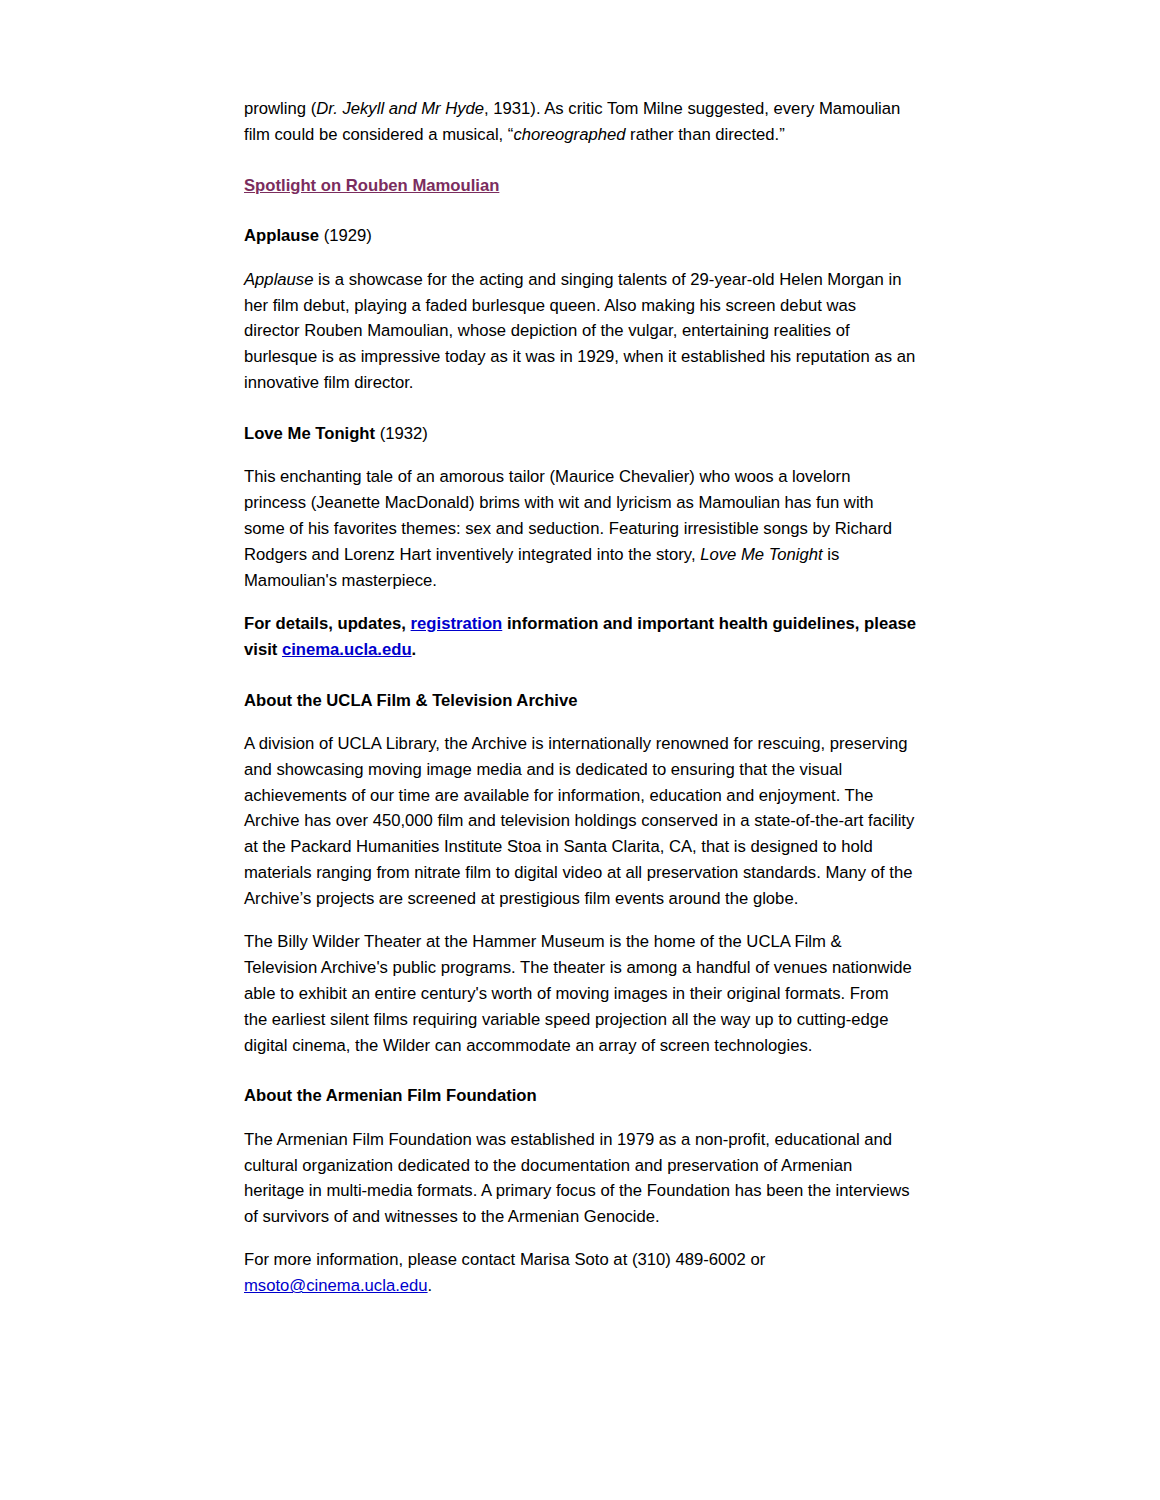prowling (Dr. Jekyll and Mr Hyde, 1931). As critic Tom Milne suggested, every Mamoulian film could be considered a musical, “choreographed rather than directed.”
Spotlight on Rouben Mamoulian
Applause (1929)
Applause is a showcase for the acting and singing talents of 29-year-old Helen Morgan in her film debut, playing a faded burlesque queen. Also making his screen debut was director Rouben Mamoulian, whose depiction of the vulgar, entertaining realities of burlesque is as impressive today as it was in 1929, when it established his reputation as an innovative film director.
Love Me Tonight (1932)
This enchanting tale of an amorous tailor (Maurice Chevalier) who woos a lovelorn princess (Jeanette MacDonald) brims with wit and lyricism as Mamoulian has fun with some of his favorites themes: sex and seduction. Featuring irresistible songs by Richard Rodgers and Lorenz Hart inventively integrated into the story, Love Me Tonight is Mamoulian's masterpiece.
For details, updates, registration information and important health guidelines, please visit cinema.ucla.edu.
About the UCLA Film & Television Archive
A division of UCLA Library, the Archive is internationally renowned for rescuing, preserving and showcasing moving image media and is dedicated to ensuring that the visual achievements of our time are available for information, education and enjoyment. The Archive has over 450,000 film and television holdings conserved in a state-of-the-art facility at the Packard Humanities Institute Stoa in Santa Clarita, CA, that is designed to hold materials ranging from nitrate film to digital video at all preservation standards. Many of the Archive’s projects are screened at prestigious film events around the globe.
The Billy Wilder Theater at the Hammer Museum is the home of the UCLA Film & Television Archive's public programs. The theater is among a handful of venues nationwide able to exhibit an entire century's worth of moving images in their original formats. From the earliest silent films requiring variable speed projection all the way up to cutting-edge digital cinema, the Wilder can accommodate an array of screen technologies.
About the Armenian Film Foundation
The Armenian Film Foundation was established in 1979 as a non-profit, educational and cultural organization dedicated to the documentation and preservation of Armenian heritage in multi-media formats. A primary focus of the Foundation has been the interviews of survivors of and witnesses to the Armenian Genocide.
For more information, please contact Marisa Soto at (310) 489-6002 or msoto@cinema.ucla.edu.